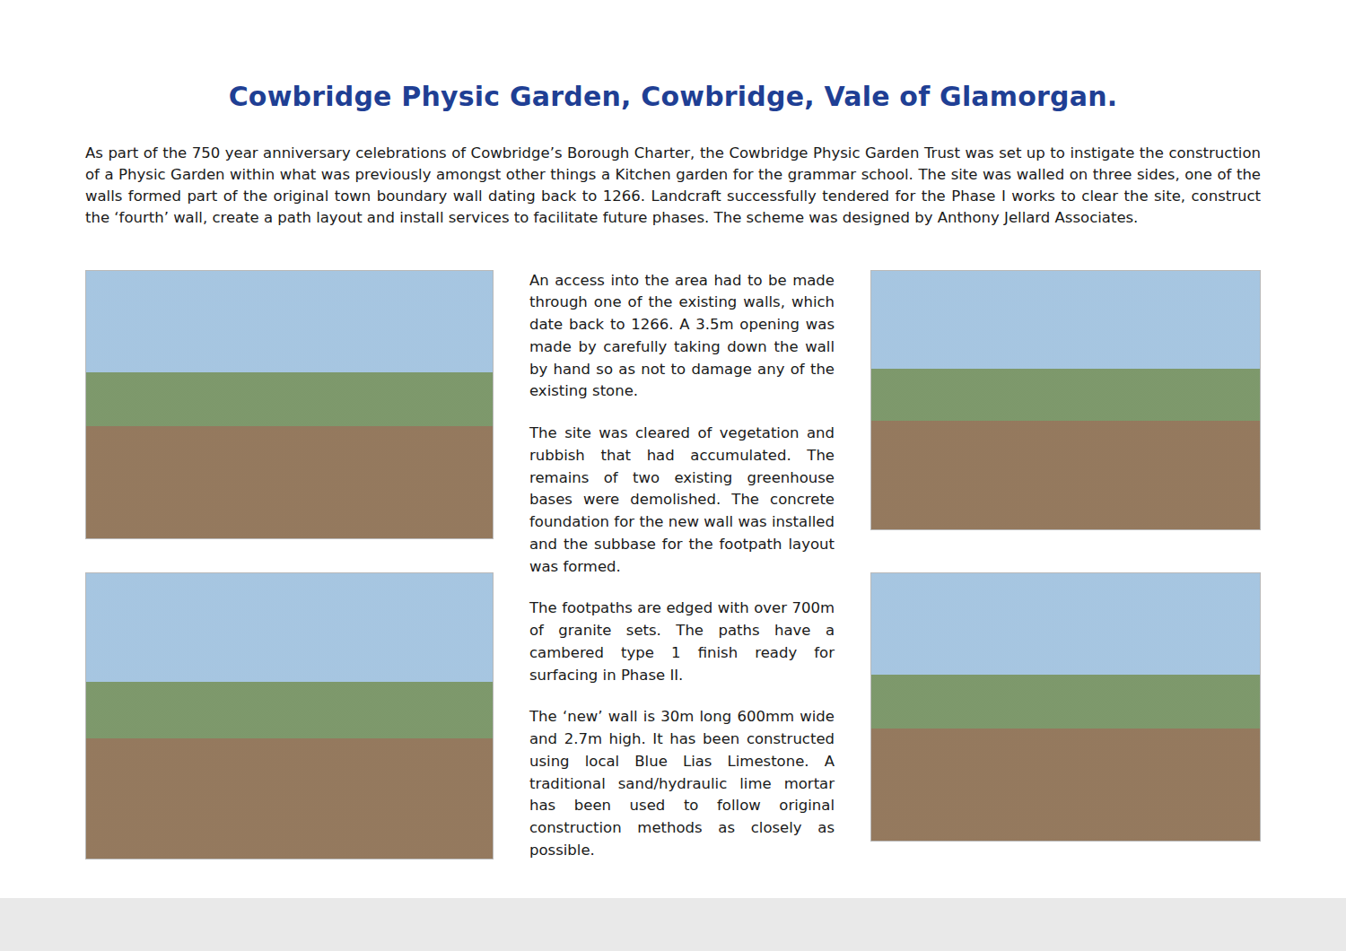Cowbridge Physic Garden, Cowbridge, Vale of Glamorgan.
As part of the 750 year anniversary celebrations of Cowbridge’s Borough Charter, the Cowbridge Physic Garden Trust was set up to instigate the construction of a Physic Garden within what was previously amongst other things a Kitchen garden for the grammar school. The site was walled on three sides, one of the walls formed part of the original town boundary wall dating back to 1266. Landcraft successfully tendered for the Phase I works to clear the site, construct the ‘fourth’ wall, create a path layout and install services to facilitate future phases. The scheme was designed by Anthony Jellard Associates.
An access into the area had to be made through one of the existing walls, which date back to 1266. A 3.5m opening was made by carefully taking down the wall by hand so as not to damage any of the existing stone.
The site was cleared of vegetation and rubbish that had accumulated. The remains of two existing greenhouse bases were demolished. The concrete foundation for the new wall was installed and the subbase for the footpath layout was formed.
The footpaths are edged with over 700m of granite sets. The paths have a cambered type 1 finish ready for surfacing in Phase II.
The ‘new’ wall is 30m long 600mm wide and 2.7m high. It has been constructed using local Blue Lias Limestone. A traditional sand/hydraulic lime mortar has been used to follow original construction methods as closely as possible.